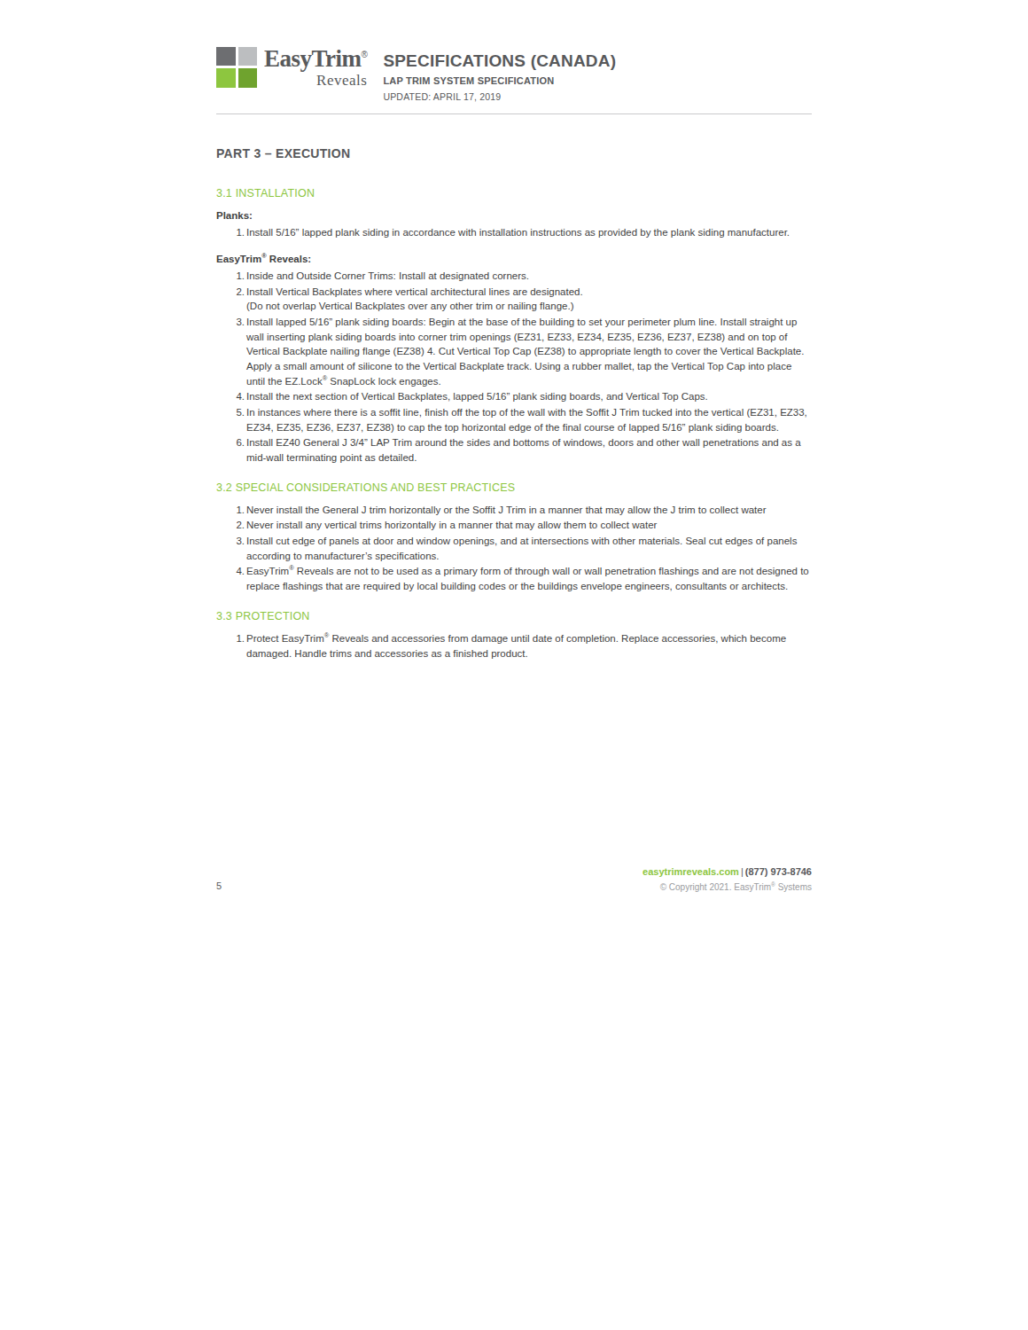EasyTrim®
Reveals
SPECIFICATIONS (CANADA)
LAP TRIM SYSTEM SPECIFICATION
UPDATED: APRIL 17, 2019
PART 3 – EXECUTION
3.1 INSTALLATION
Planks:
Install 5/16” lapped plank siding in accordance with installation instructions as provided by the plank siding manufacturer.
EasyTrim® Reveals:
Inside and Outside Corner Trims: Install at designated corners.
Install Vertical Backplates where vertical architectural lines are designated.
(Do not overlap Vertical Backplates over any other trim or nailing flange.)
Install lapped 5/16” plank siding boards: Begin at the base of the building to set your perimeter plum line. Install straight up wall inserting plank siding boards into corner trim openings (EZ31, EZ33, EZ34, EZ35, EZ36, EZ37, EZ38) and on top of Vertical Backplate nailing flange (EZ38) 4. Cut Vertical Top Cap (EZ38) to appropriate length to cover the Vertical Backplate. Apply a small amount of silicone to the Vertical Backplate track. Using a rubber mallet, tap the Vertical Top Cap into place until the EZ.Lock® SnapLock lock engages.
Install the next section of Vertical Backplates, lapped 5/16” plank siding boards, and Vertical Top Caps.
In instances where there is a soffit line, finish off the top of the wall with the Soffit J Trim tucked into the vertical (EZ31, EZ33, EZ34, EZ35, EZ36, EZ37, EZ38) to cap the top horizontal edge of the final course of lapped 5/16” plank siding boards.
Install EZ40 General J 3/4” LAP Trim around the sides and bottoms of windows, doors and other wall penetrations and as a mid-wall terminating point as detailed.
3.2 SPECIAL CONSIDERATIONS AND BEST PRACTICES
Never install the General J trim horizontally or the Soffit J Trim in a manner that may allow the J trim to collect water
Never install any vertical trims horizontally in a manner that may allow them to collect water
Install cut edge of panels at door and window openings, and at intersections with other materials. Seal cut edges of panels according to manufacturer’s specifications.
EasyTrim® Reveals are not to be used as a primary form of through wall or wall penetration flashings and are not designed to replace flashings that are required by local building codes or the buildings envelope engineers, consultants or architects.
3.3 PROTECTION
Protect EasyTrim® Reveals and accessories from damage until date of completion. Replace accessories, which become damaged. Handle trims and accessories as a finished product.
5
easytrimreveals.com|(877) 973-8746
© Copyright 2021. EasyTrim® Systems